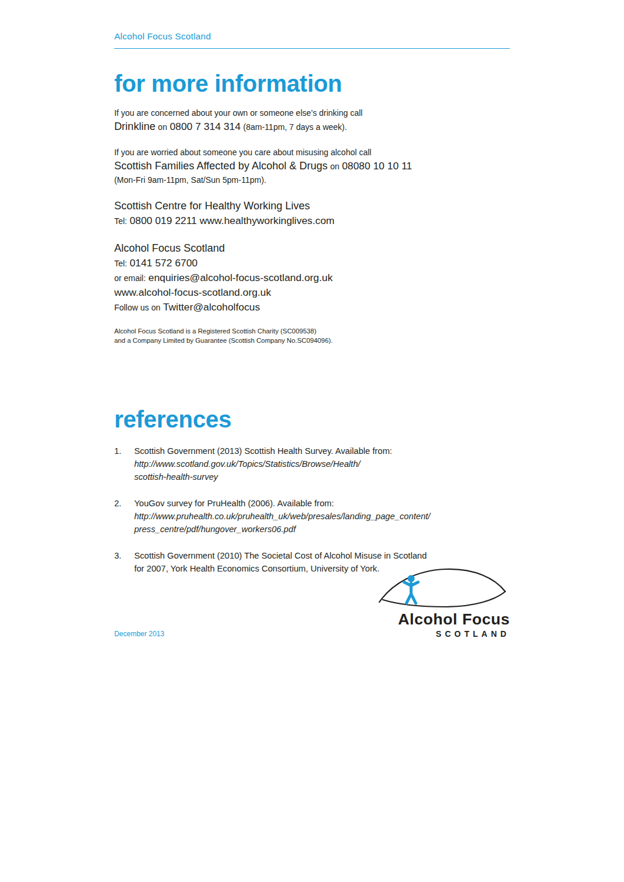Alcohol Focus Scotland
for more information
If you are concerned about your own or someone else’s drinking call
Drinkline on 0800 7 314 314 (8am-11pm, 7 days a week).
If you are worried about someone you care about misusing alcohol call
Scottish Families Affected by Alcohol & Drugs on 08080 10 10 11
(Mon-Fri 9am-11pm, Sat/Sun 5pm-11pm).
Scottish Centre for Healthy Working Lives
Tel: 0800 019 2211 www.healthyworkinglives.com
Alcohol Focus Scotland
Tel: 0141 572 6700
or email: enquiries@alcohol-focus-scotland.org.uk
www.alcohol-focus-scotland.org.uk
Follow us on Twitter@alcoholfocus
Alcohol Focus Scotland is a Registered Scottish Charity (SC009538)
and a Company Limited by Guarantee (Scottish Company No.SC094096).
references
Scottish Government (2013) Scottish Health Survey. Available from:
http://www.scotland.gov.uk/Topics/Statistics/Browse/Health/
scottish-health-survey
YouGov survey for PruHealth (2006). Available from:
http://www.pruhealth.co.uk/pruhealth_uk/web/presales/landing_page_content/
press_centre/pdf/hungover_workers06.pdf
Scottish Government (2010) The Societal Cost of Alcohol Misuse in Scotland
for 2007, York Health Economics Consortium, University of York.
December 2013
Alcohol Focus
SCOTLAND